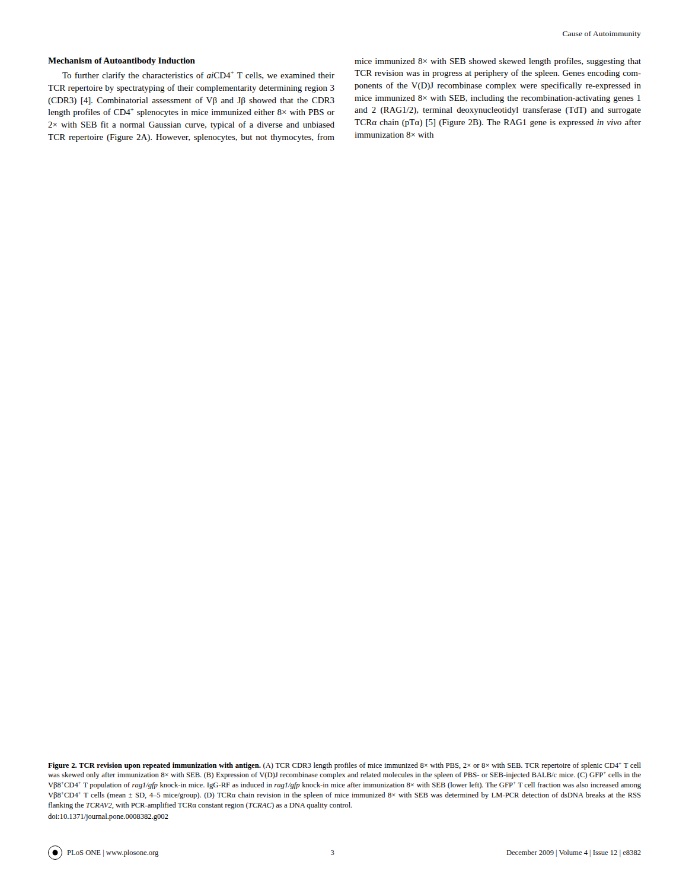Cause of Autoimmunity
Mechanism of Autoantibody Induction
To further clarify the characteristics of ai CD4+ T cells, we examined their TCR repertoire by spectratyping of their complementarity determining region 3 (CDR3) [4]. Combinatorial assessment of Vβ and Jβ showed that the CDR3 length profiles of CD4+ splenocytes in mice immunized either 8× with PBS or 2× with SEB fit a normal Gaussian curve, typical of a diverse and unbiased TCR repertoire (Figure 2A). However, splenocytes, but not thymocytes, from mice immunized 8× with SEB showed skewed length profiles, suggesting that TCR revision was in progress at periphery of the spleen. Genes encoding components of the V(D)J recombinase complex were specifically re-expressed in mice immunized 8× with SEB, including the recombination-activating genes 1 and 2 (RAG1/2), terminal deoxynucleotidyl transferase (TdT) and surrogate TCRα chain (pTα) [5] (Figure 2B). The RAG1 gene is expressed in vivo after immunization 8× with
Figure 2. TCR revision upon repeated immunization with antigen. (A) TCR CDR3 length profiles of mice immunized 8× with PBS, 2× or 8× with SEB. TCR repertoire of splenic CD4+ T cell was skewed only after immunization 8× with SEB. (B) Expression of V(D)J recombinase complex and related molecules in the spleen of PBS- or SEB-injected BALB/c mice. (C) GFP+ cells in the Vβ8+CD4+ T population of rag1/gfp knock-in mice. IgG-RF as induced in rag1/gfp knock-in mice after immunization 8× with SEB (lower left). The GFP+ T cell fraction was also increased among Vβ8+CD4+ T cells (mean ± SD, 4–5 mice/group). (D) TCRα chain revision in the spleen of mice immunized 8× with SEB was determined by LM-PCR detection of dsDNA breaks at the RSS flanking the TCRAV2, with PCR-amplified TCRα constant region (TCRAC) as a DNA quality control.
doi:10.1371/journal.pone.0008382.g002
PLoS ONE | www.plosone.org
3
December 2009 | Volume 4 | Issue 12 | e8382